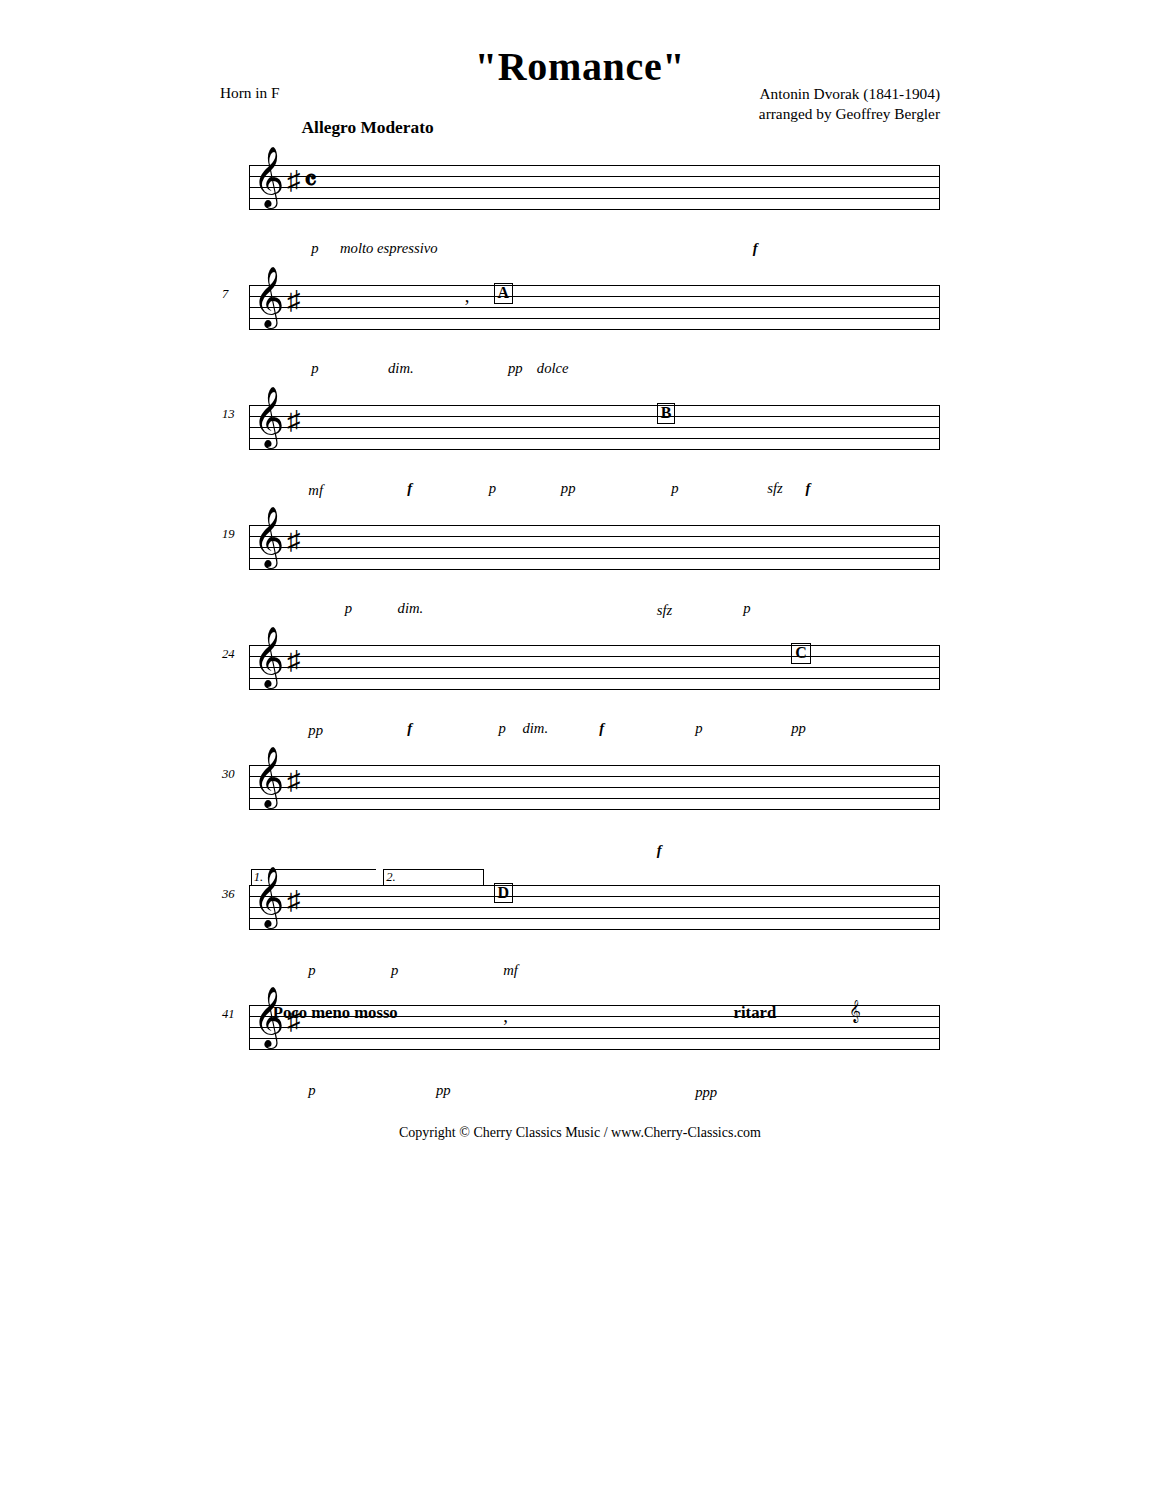"Romance"
Horn in F
Antonin Dvorak (1841-1904)
arranged by Geoffrey Bergler
Allegro Moderato
𝄞 ♯ 𝄴
p molto espressivo f
7 A
𝄞 ♯
, p dim. pp dolce
13 B
𝄞 ♯
mf f p pp p sfz f
19
𝄞 ♯
p dim. sfz p
24 C
𝄞 ♯
pp f p dim. f p pp
30
𝄞 ♯
f
36 1. 2. D
𝄞 ♯
p p mf
41 Poco meno mosso ritard
𝄞 ♯
, 𝄞  p pp ppp
Copyright © Cherry Classics Music / www.Cherry-Classics.com